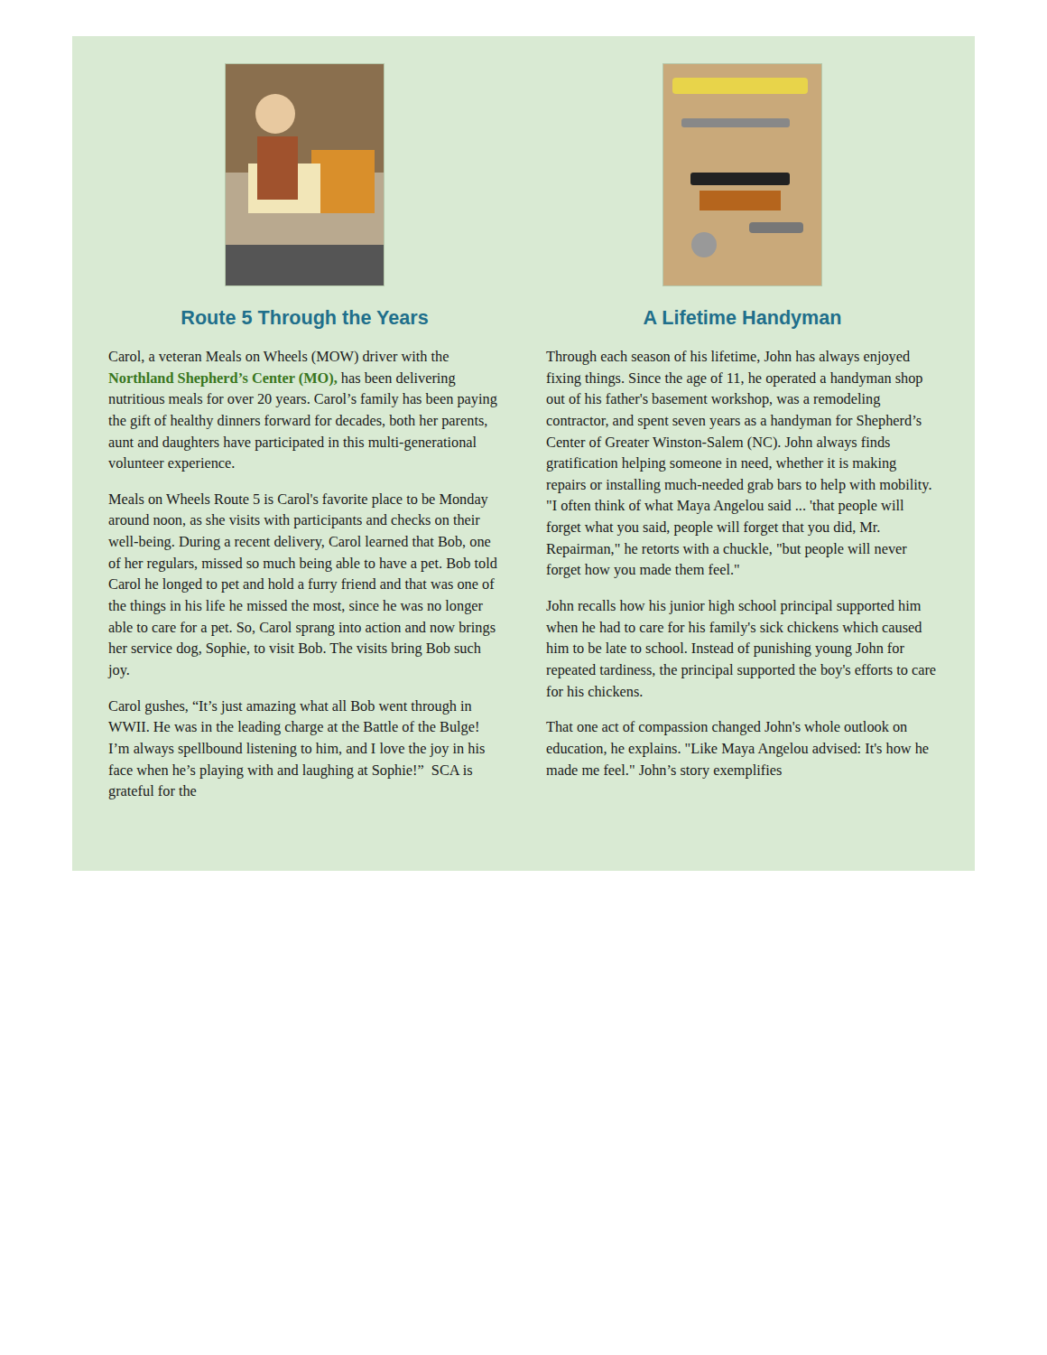Route 5 Through the Years
Carol, a veteran Meals on Wheels (MOW) driver with the Northland Shepherd’s Center (MO), has been delivering nutritious meals for over 20 years. Carol’s family has been paying the gift of healthy dinners forward for decades, both her parents, aunt and daughters have participated in this multi-generational volunteer experience.
Meals on Wheels Route 5 is Carol's favorite place to be Monday around noon, as she visits with participants and checks on their well-being. During a recent delivery, Carol learned that Bob, one of her regulars, missed so much being able to have a pet. Bob told Carol he longed to pet and hold a furry friend and that was one of the things in his life he missed the most, since he was no longer able to care for a pet. So, Carol sprang into action and now brings her service dog, Sophie, to visit Bob. The visits bring Bob such joy.
Carol gushes, “It’s just amazing what all Bob went through in WWII. He was in the leading charge at the Battle of the Bulge! I’m always spellbound listening to him, and I love the joy in his face when he’s playing with and laughing at Sophie!” SCA is grateful for the
A Lifetime Handyman
Through each season of his lifetime, John has always enjoyed fixing things. Since the age of 11, he operated a handyman shop out of his father's basement workshop, was a remodeling contractor, and spent seven years as a handyman for Shepherd’s Center of Greater Winston-Salem (NC). John always finds gratification helping someone in need, whether it is making repairs or installing much-needed grab bars to help with mobility. "I often think of what Maya Angelou said ... 'that people will forget what you said, people will forget that you did, Mr. Repairman," he retorts with a chuckle, "but people will never forget how you made them feel."
John recalls how his junior high school principal supported him when he had to care for his family's sick chickens which caused him to be late to school. Instead of punishing young John for repeated tardiness, the principal supported the boy's efforts to care for his chickens.
That one act of compassion changed John's whole outlook on education, he explains. "Like Maya Angelou advised: It's how he made me feel." John’s story exemplifies